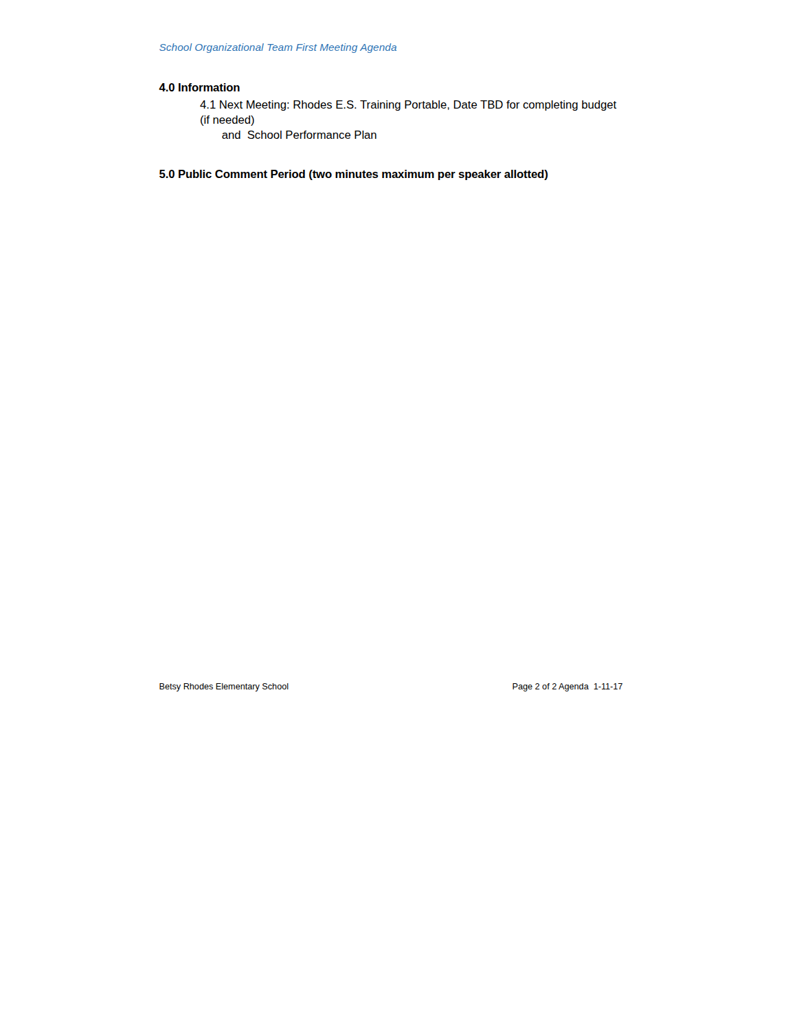School Organizational Team First Meeting Agenda
4.0 Information
4.1 Next Meeting: Rhodes E.S. Training Portable, Date TBD for completing budget (if needed)and School Performance Plan
5.0 Public Comment Period (two minutes maximum per speaker allotted)
Betsy Rhodes Elementary School Page 2 of 2 Agenda 1-11-17